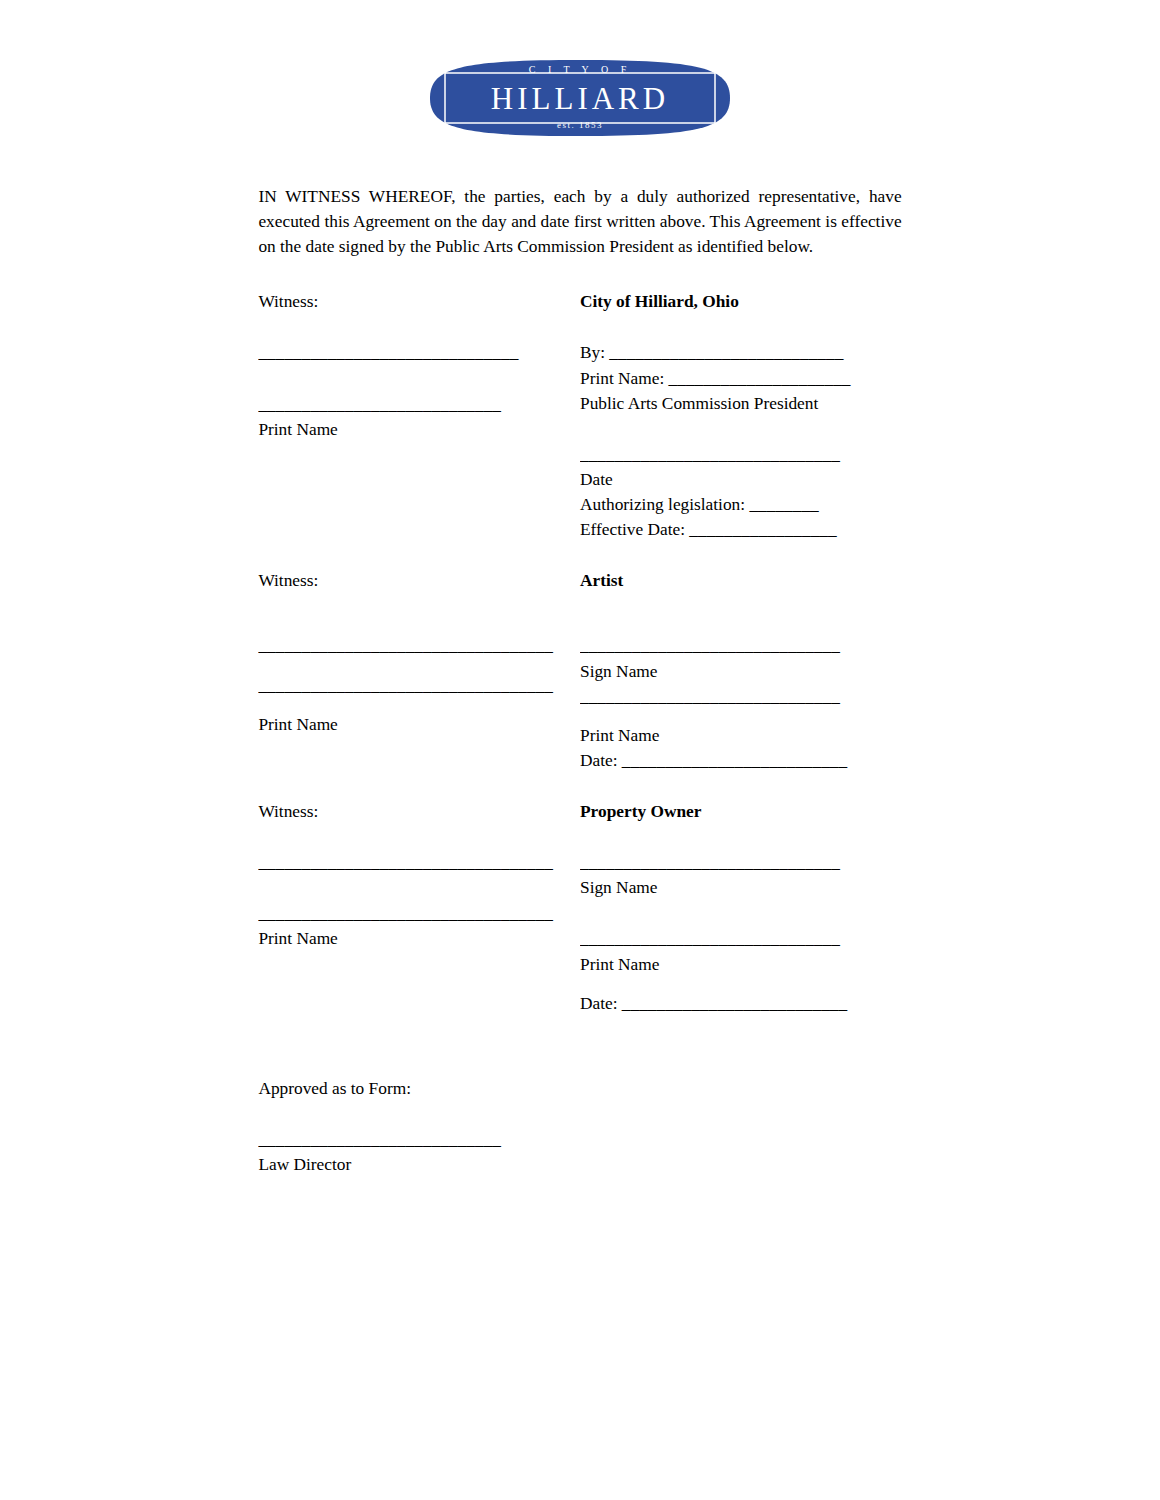IN WITNESS WHEREOF, the parties, each by a duly authorized representative, have executed this Agreement on the day and date first written above. This Agreement is effective on the date signed by the Public Arts Commission President as identified below.
| Witness: ______________________________ ____________________________ Print Name | City of Hilliard, Ohio By: ___________________________ Print Name: _____________________ Public Arts Commission President ______________________________ Date Authorizing legislation: ________ Effective Date: _________________ |
| Witness: __________________________________ __________________________________ Print Name | Artist ______________________________ Sign Name ______________________________ Print Name Date: __________________________ |
| Witness: __________________________________ __________________________________ Print Name | Property Owner ______________________________ Sign Name ______________________________ Print Name Date: __________________________ |
Approved as to Form:
____________________________
Law Director